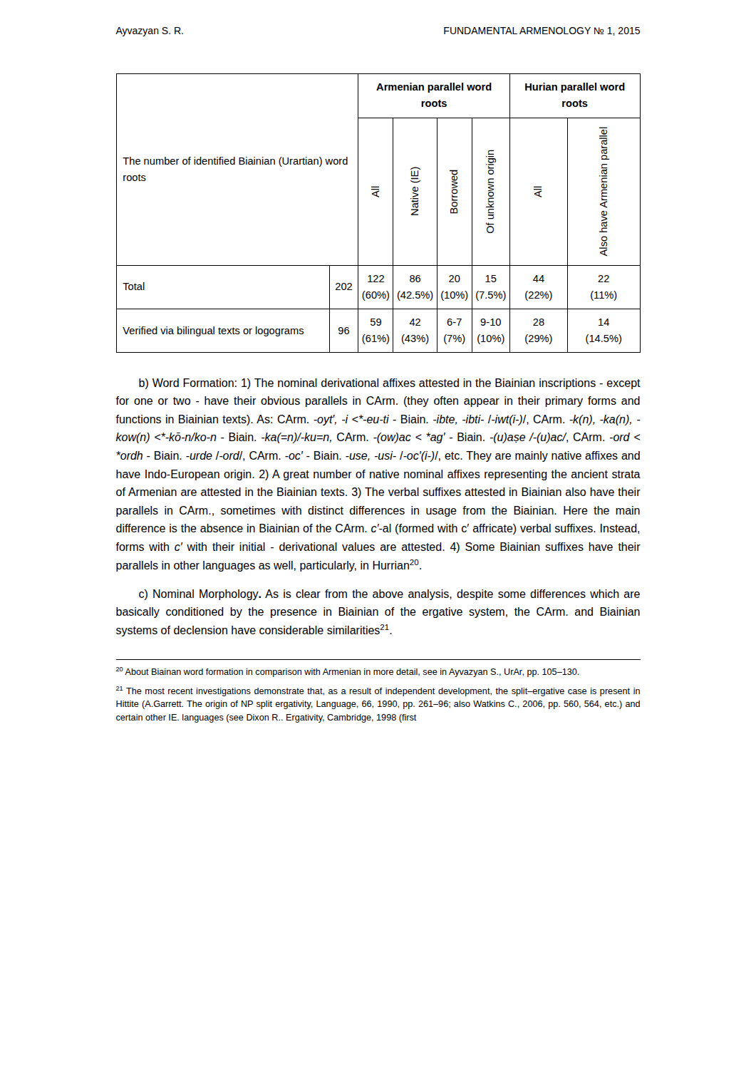Ayvazyan S. R. FUNDAMENTAL ARMENOLOGY № 1, 2015
| The number of identified Biainian (Urartian) word roots | Armenian parallel word roots | Hurian parallel word roots |
| --- | --- | --- |
| All | Native (IE) | Borrowed | Of unknown origin | All | Also have Armenian parallel |
| Total | 202 | 122 (60%) | 86 (42.5%) | 20 (10%) | 15 (7.5%) | 44 (22%) | 22 (11%) |
| Verified via bilingual texts or logograms | 96 | 59 (61%) | 42 (43%) | 6-7 (7%) | 9-10 (10%) | 28 (29%) | 14 (14.5%) |
b) Word Formation: 1) The nominal derivational affixes attested in the Biainian inscriptions - except for one or two - have their obvious parallels in CArm. (they often appear in their primary forms and functions in Biainian texts). As: CArm. -oyt′, -i <*-eu-ti - Biain. -ibte, -ibti- /-iwt(i-)/, CArm. -k(n), -ka(n), -kow(n) <*-kō-n/ko-n - Biain. -ka(=n)/-ku=n, CArm. -(ow)ac < *ag′ - Biain. -(u)aṣe /-(u)ac/, CArm. -ord < *ordh - Biain. -urde /-ord/, CArm. -oc′ - Biain. -use, -usi- /-oc′(i-)/, etc. They are mainly native affixes and have Indo-European origin. 2) A great number of native nominal affixes representing the ancient strata of Armenian are attested in the Biainian texts. 3) The verbal suffixes attested in Biainian also have their parallels in CArm., sometimes with distinct differences in usage from the Biainian. Here the main difference is the absence in Biainian of the CArm. c′-al (formed with c′ affricate) verbal suffixes. Instead, forms with c′ with their initial - derivational values are attested. 4) Some Biainian suffixes have their parallels in other languages as well, particularly, in Hurrian20.
c) Nominal Morphology. As is clear from the above analysis, despite some differences which are basically conditioned by the presence in Biainian of the ergative system, the CArm. and Biainian systems of declension have considerable similarities21.
20 About Biainan word formation in comparison with Armenian in more detail, see in Ayvazyan S., UrAr, pp. 105–130.
21 The most recent investigations demonstrate that, as a result of independent development, the split–ergative case is present in Hittite (A.Garrett. The origin of NP split ergativity, Language, 66, 1990, pp. 261–96; also Watkins C., 2006, pp. 560, 564, etc.) and certain other IE. languages (see Dixon R.. Ergativity, Cambridge, 1998 (first